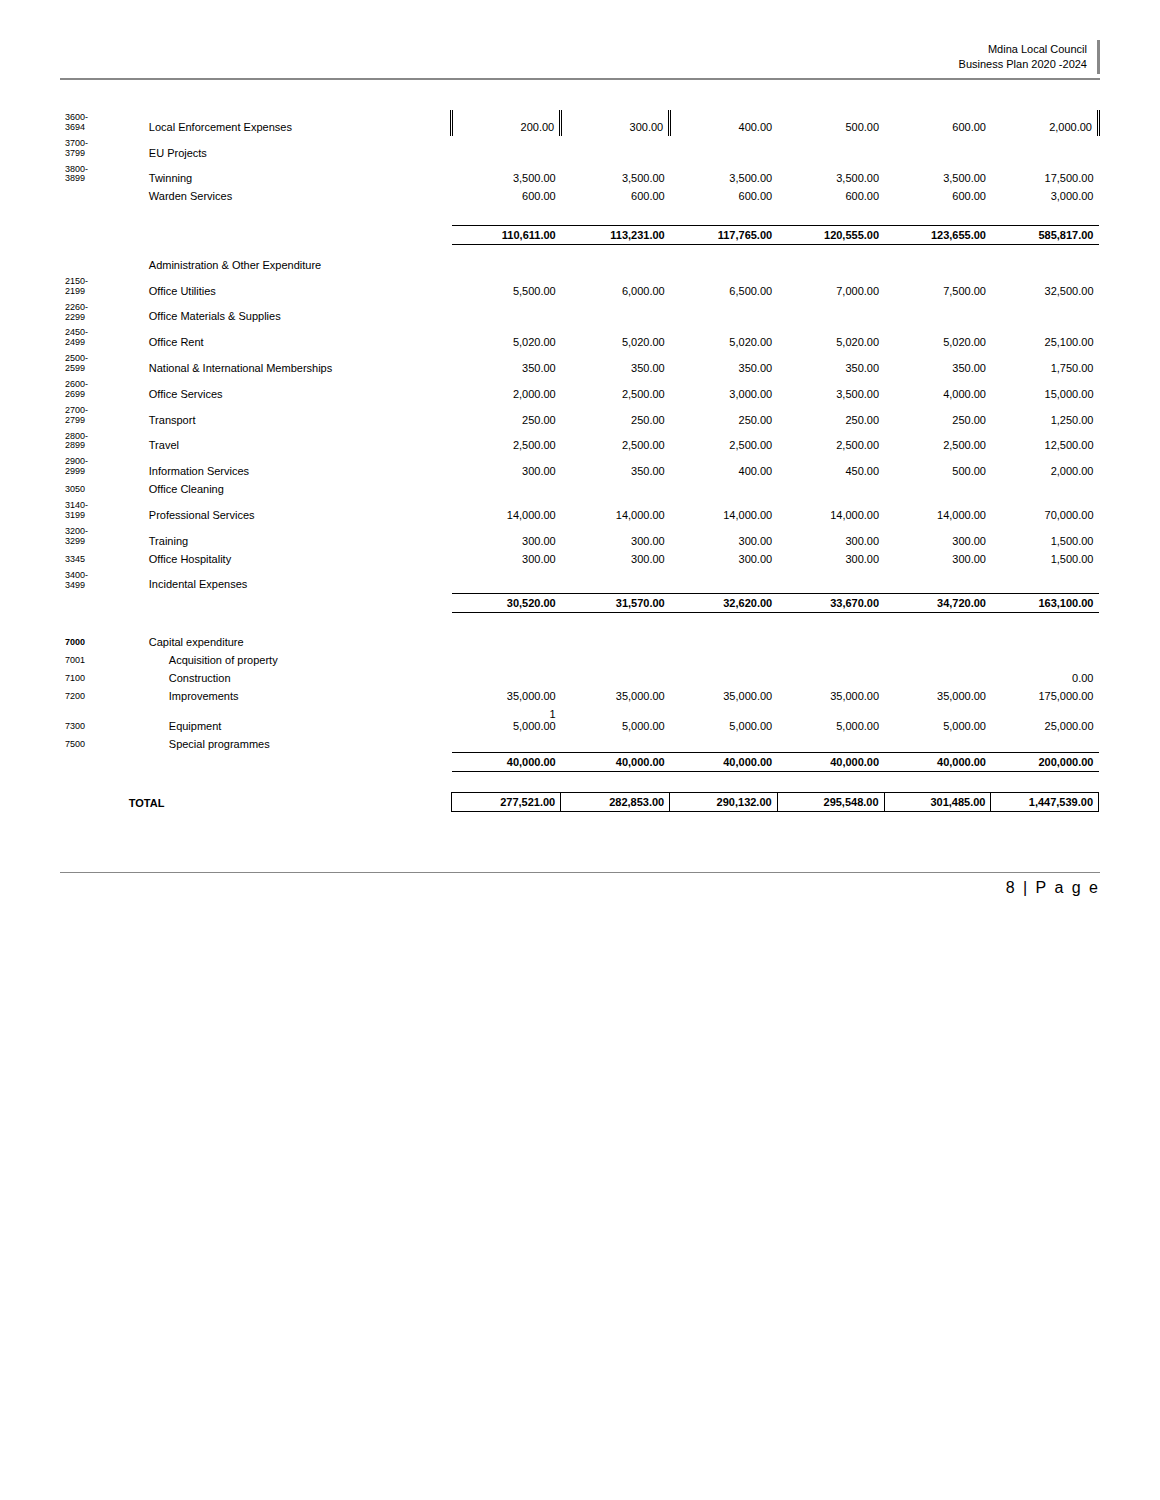Mdina Local Council
Business Plan 2020 -2024
| 3600- 3694 | Local Enforcement Expenses | 200.00 | 300.00 | 400.00 | 500.00 | 600.00 | 2,000.00 |
| 3700- 3799 | EU Projects | | | | | | |
| 3800- 3899 | Twinning | 3,500.00 | 3,500.00 | 3,500.00 | 3,500.00 | 3,500.00 | 17,500.00 |
| | Warden Services | 600.00 | 600.00 | 600.00 | 600.00 | 600.00 | 3,000.00 |
| | | 110,611.00 | 113,231.00 | 117,765.00 | 120,555.00 | 123,655.00 | 585,817.00 |
| | Administration & Other Expenditure | |
| 2150- 2199 | Office Utilities | 5,500.00 | 6,000.00 | 6,500.00 | 7,000.00 | 7,500.00 | 32,500.00 |
| 2260- 2299 | Office Materials & Supplies | | | | | | |
| 2450- 2499 | Office Rent | 5,020.00 | 5,020.00 | 5,020.00 | 5,020.00 | 5,020.00 | 25,100.00 |
| 2500- 2599 | National & International Memberships | 350.00 | 350.00 | 350.00 | 350.00 | 350.00 | 1,750.00 |
| 2600- 2699 | Office Services | 2,000.00 | 2,500.00 | 3,000.00 | 3,500.00 | 4,000.00 | 15,000.00 |
| 2700- 2799 | Transport | 250.00 | 250.00 | 250.00 | 250.00 | 250.00 | 1,250.00 |
| 2800- 2899 | Travel | 2,500.00 | 2,500.00 | 2,500.00 | 2,500.00 | 2,500.00 | 12,500.00 |
| 2900- 2999 | Information Services | 300.00 | 350.00 | 400.00 | 450.00 | 500.00 | 2,000.00 |
| 3050 | Office Cleaning | | | | | | |
| 3140- 3199 | Professional Services | 14,000.00 | 14,000.00 | 14,000.00 | 14,000.00 | 14,000.00 | 70,000.00 |
| 3200- 3299 | Training | 300.00 | 300.00 | 300.00 | 300.00 | 300.00 | 1,500.00 |
| 3345 | Office Hospitality | 300.00 | 300.00 | 300.00 | 300.00 | 300.00 | 1,500.00 |
| 3400- 3499 | Incidental Expenses | | | | | | |
| | | 30,520.00 | 31,570.00 | 32,620.00 | 33,670.00 | 34,720.00 | 163,100.00 |
| 7000 | Capital expenditure | |
| 7001 | Acquisition of property | | | | | | |
| 7100 | Construction | | | | | | 0.00 |
| 7200 | Improvements | 35,000.00 | 35,000.00 | 35,000.00 | 35,000.00 | 35,000.00 | 175,000.00 |
| 7300 | Equipment | 1 5,000.00 | 5,000.00 | 5,000.00 | 5,000.00 | 5,000.00 | 25,000.00 |
| 7500 | Special programmes | | | | | | |
| | | 40,000.00 | 40,000.00 | 40,000.00 | 40,000.00 | 40,000.00 | 200,000.00 |
| | TOTAL | 277,521.00 | 282,853.00 | 290,132.00 | 295,548.00 | 301,485.00 | 1,447,539.00 |
8 | P a g e